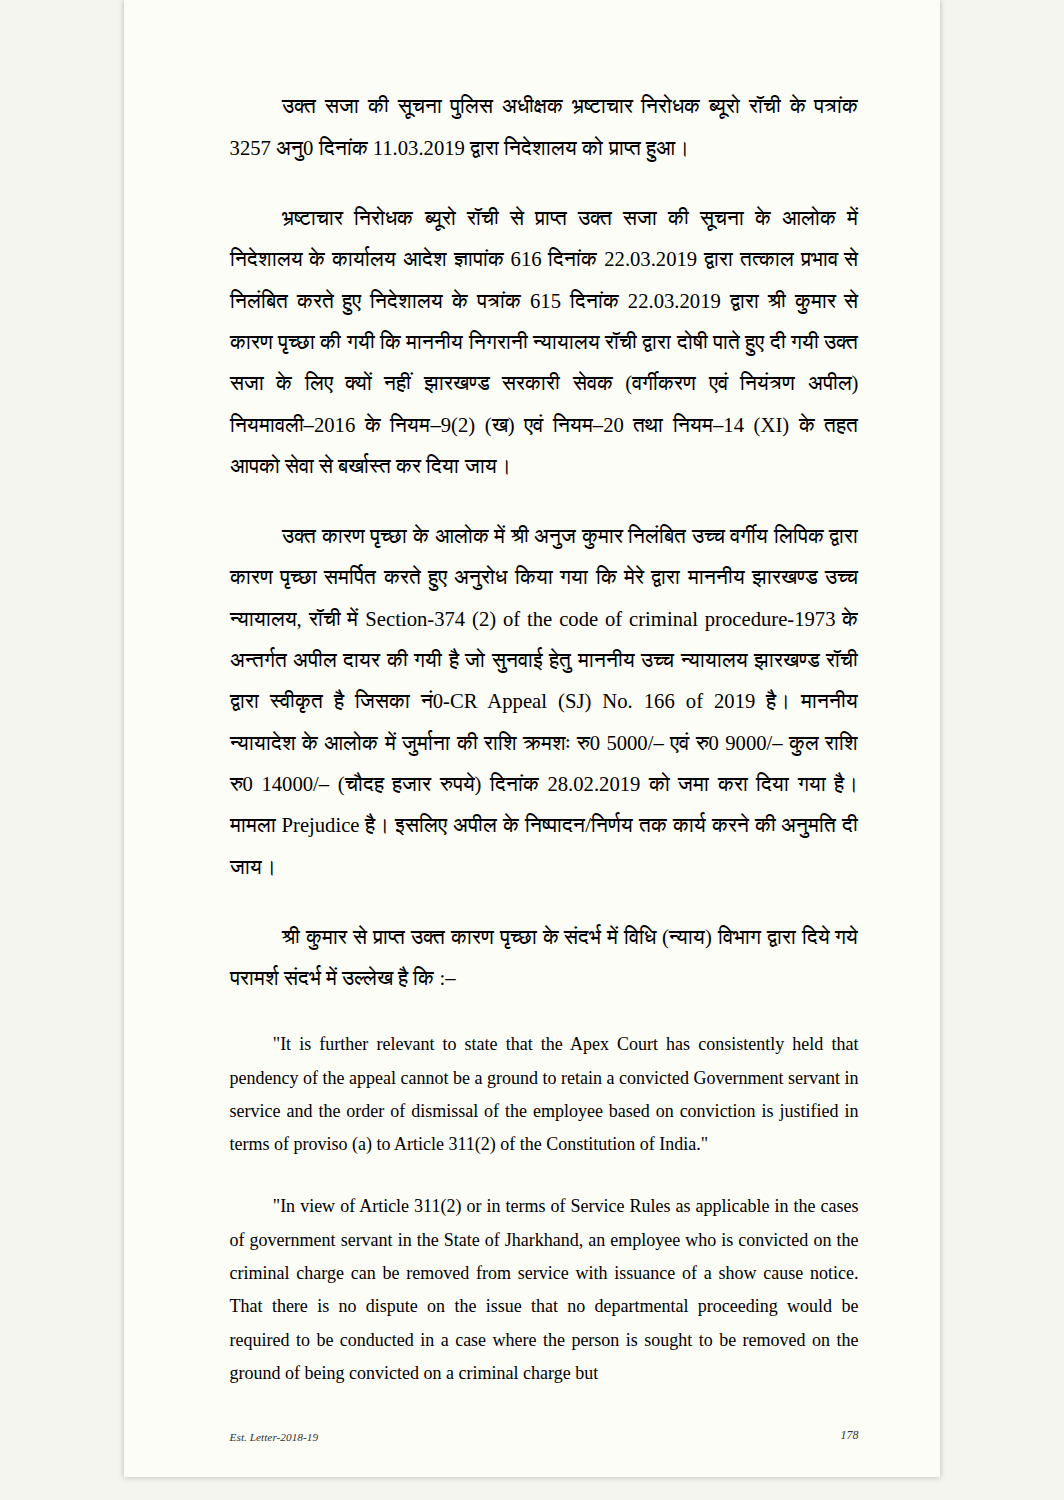उक्त सजा की सूचना पुलिस अधीक्षक भ्रष्टाचार निरोधक ब्यूरो रॉची के पत्रांक 3257 अनु0 दिनांक 11.03.2019 द्वारा निदेशालय को प्राप्त हुआ।
भ्रष्टाचार निरोधक ब्यूरो रॉची से प्राप्त उक्त सजा की सूचना के आलोक में निदेशालय के कार्यालय आदेश ज्ञापांक 616 दिनांक 22.03.2019 द्वारा तत्काल प्रभाव से निलंबित करते हुए निदेशालय के पत्रांक 615 दिनांक 22.03.2019 द्वारा श्री कुमार से कारण पृच्छा की गयी कि माननीय निगरानी न्यायालय रॉची द्वारा दोषी पाते हुए दी गयी उक्त सजा के लिए क्यों नहीं झारखण्ड सरकारी सेवक (वर्गीकरण एवं नियंत्रण अपील) नियमावली–2016 के नियम–9(2) (ख) एवं नियम–20 तथा नियम–14 (XI) के तहत आपको सेवा से बर्खास्त कर दिया जाय।
उक्त कारण पृच्छा के आलोक में श्री अनुज कुमार निलंबित उच्च वर्गीय लिपिक द्वारा कारण पृच्छा समर्पित करते हुए अनुरोध किया गया कि मेरे द्वारा माननीय झारखण्ड उच्च न्यायालय, रॉची में Section-374 (2) of the code of criminal procedure-1973 के अन्तर्गत अपील दायर की गयी है जो सुनवाई हेतु माननीय उच्च न्यायालय झारखण्ड रॉची द्वारा स्वीकृत है जिसका नं0-CR Appeal (SJ) No. 166 of 2019 है। माननीय न्यायादेश के आलोक में जुर्माना की राशि क्रमशः रु0 5000/– एवं रु0 9000/– कुल राशि रु0 14000/– (चौदह हजार रुपये) दिनांक 28.02.2019 को जमा करा दिया गया है। मामला Prejudice है। इसलिए अपील के निष्पादन/निर्णय तक कार्य करने की अनुमति दी जाय।
श्री कुमार से प्राप्त उक्त कारण पृच्छा के संदर्भ में विधि (न्याय) विभाग द्वारा दिये गये परामर्श संदर्भ में उल्लेख है कि :–
"It is further relevant to state that the Apex Court has consistently held that pendency of the appeal cannot be a ground to retain a convicted Government servant in service and the order of dismissal of the employee based on conviction is justified in terms of proviso (a) to Article 311(2) of the Constitution of India."
"In view of Article 311(2) or in terms of Service Rules as applicable in the cases of government servant in the State of Jharkhand, an employee who is convicted on the criminal charge can be removed from service with issuance of a show cause notice. That there is no dispute on the issue that no departmental proceeding would be required to be conducted in a case where the person is sought to be removed on the ground of being convicted on a criminal charge but
Est. Letter-2018-19
178